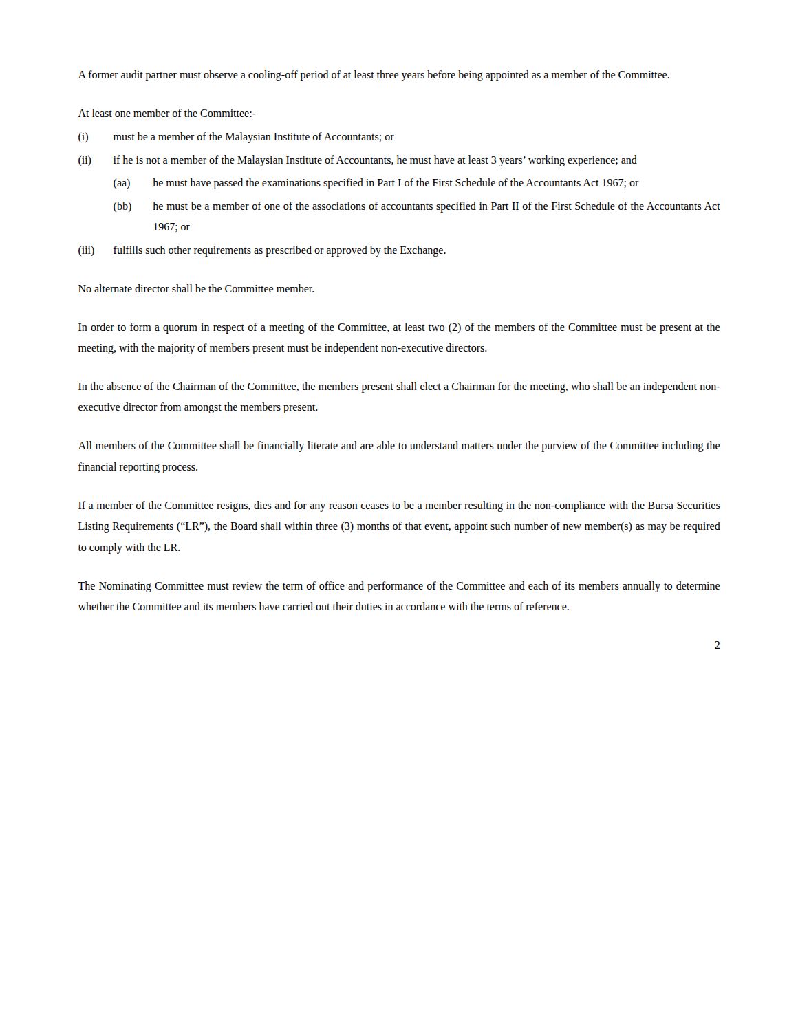A former audit partner must observe a cooling-off period of at least three years before being appointed as a member of the Committee.
At least one member of the Committee:-
(i) must be a member of the Malaysian Institute of Accountants; or
(ii) if he is not a member of the Malaysian Institute of Accountants, he must have at least 3 years’ working experience; and
(aa) he must have passed the examinations specified in Part I of the First Schedule of the Accountants Act 1967; or
(bb) he must be a member of one of the associations of accountants specified in Part II of the First Schedule of the Accountants Act 1967; or
(iii) fulfills such other requirements as prescribed or approved by the Exchange.
No alternate director shall be the Committee member.
In order to form a quorum in respect of a meeting of the Committee, at least two (2) of the members of the Committee must be present at the meeting, with the majority of members present must be independent non-executive directors.
In the absence of the Chairman of the Committee, the members present shall elect a Chairman for the meeting, who shall be an independent non-executive director from amongst the members present.
All members of the Committee shall be financially literate and are able to understand matters under the purview of the Committee including the financial reporting process.
If a member of the Committee resigns, dies and for any reason ceases to be a member resulting in the non-compliance with the Bursa Securities Listing Requirements (“LR”), the Board shall within three (3) months of that event, appoint such number of new member(s) as may be required to comply with the LR.
The Nominating Committee must review the term of office and performance of the Committee and each of its members annually to determine whether the Committee and its members have carried out their duties in accordance with the terms of reference.
2